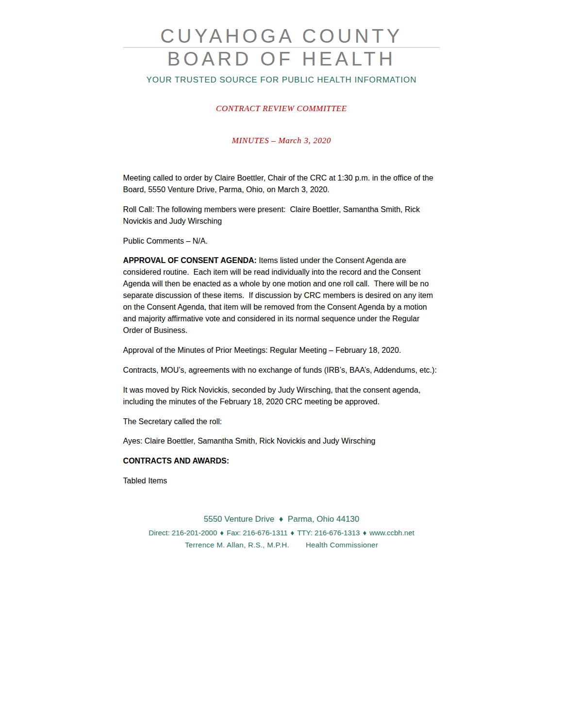CUYAHOGA COUNTY
BOARD OF HEALTH
YOUR TRUSTED SOURCE FOR PUBLIC HEALTH INFORMATION
CONTRACT REVIEW COMMITTEE
MINUTES – March 3, 2020
Meeting called to order by Claire Boettler, Chair of the CRC at 1:30 p.m. in the office of the Board, 5550 Venture Drive, Parma, Ohio, on March 3, 2020.
Roll Call: The following members were present: Claire Boettler, Samantha Smith, Rick Novickis and Judy Wirsching
Public Comments – N/A.
APPROVAL OF CONSENT AGENDA: Items listed under the Consent Agenda are considered routine. Each item will be read individually into the record and the Consent Agenda will then be enacted as a whole by one motion and one roll call. There will be no separate discussion of these items. If discussion by CRC members is desired on any item on the Consent Agenda, that item will be removed from the Consent Agenda by a motion and majority affirmative vote and considered in its normal sequence under the Regular Order of Business.
Approval of the Minutes of Prior Meetings: Regular Meeting – February 18, 2020.
Contracts, MOU’s, agreements with no exchange of funds (IRB’s, BAA’s, Addendums, etc.):
It was moved by Rick Novickis, seconded by Judy Wirsching, that the consent agenda, including the minutes of the February 18, 2020 CRC meeting be approved.
The Secretary called the roll:
Ayes: Claire Boettler, Samantha Smith, Rick Novickis and Judy Wirsching
CONTRACTS AND AWARDS:
Tabled Items
5550 Venture Drive ♦ Parma, Ohio 44130
Direct: 216-201-2000♦Fax: 216-676-1311♦TTY: 216-676-1313♦www.ccbh.net
Terrence M. Allan, R.S., M.P.H. Health Commissioner